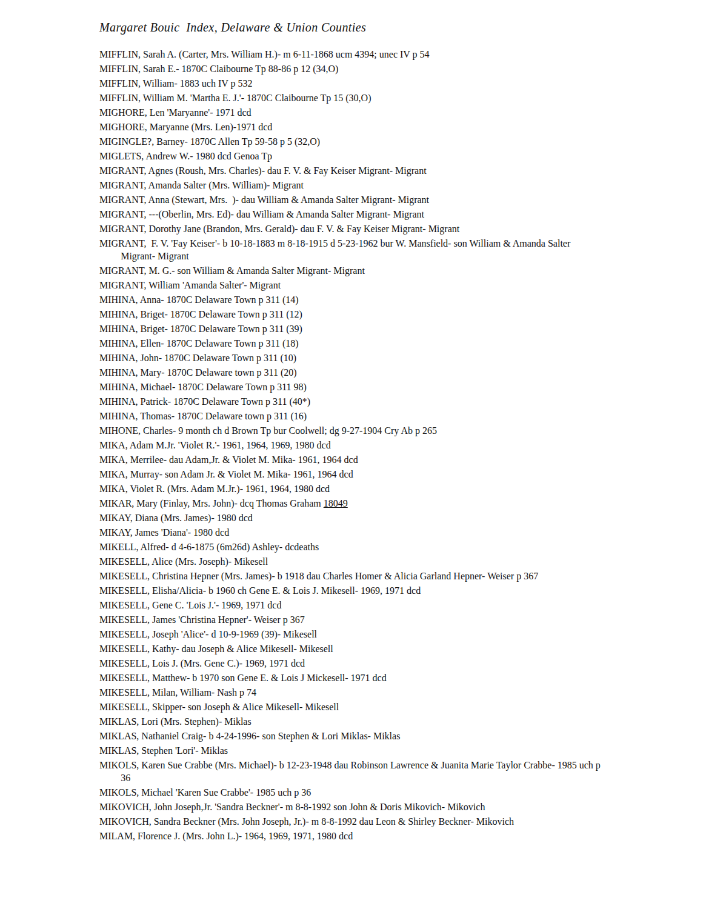Margaret Bouic Index, Delaware & Union Counties
Mifflin, Sarah A. (Carter, Mrs. William H.)- m 6-11-1868 ucm 4394; unec IV p 54
Mifflin, Sarah E.- 1870C Claibourne Tp 88-86 p 12 (34,O)
Mifflin, William- 1883 uch IV p 532
Mifflin, William M. 'Martha E. J.'- 1870C Claibourne Tp 15 (30,O)
Mighore, Len 'Maryanne'- 1971 dcd
Mighore, Maryanne (Mrs. Len)-1971 dcd
Migingle?, Barney- 1870C Allen Tp 59-58 p 5 (32,O)
Miglets, Andrew W.- 1980 dcd Genoa Tp
Migrant, Agnes (Roush, Mrs. Charles)- dau F. V. & Fay Keiser Migrant- Migrant
Migrant, Amanda Salter (Mrs. William)- Migrant
Migrant, Anna (Stewart, Mrs. )- dau William & Amanda Salter Migrant- Migrant
Migrant, ---(Oberlin, Mrs. Ed)- dau William & Amanda Salter Migrant- Migrant
Migrant, Dorothy Jane (Brandon, Mrs. Gerald)- dau F. V. & Fay Keiser Migrant- Migrant
Migrant, F. V. 'Fay Keiser'- b 10-18-1883 m 8-18-1915 d 5-23-1962 bur W. Mansfield- son William & Amanda Salter Migrant- Migrant
Migrant, M. G.- son William & Amanda Salter Migrant- Migrant
Migrant, William 'Amanda Salter'- Migrant
Mihina, Anna- 1870C Delaware Town p 311 (14)
Mihina, Briget- 1870C Delaware Town p 311 (12)
Mihina, Briget- 1870C Delaware Town p 311 (39)
Mihina, Ellen- 1870C Delaware Town p 311 (18)
Mihina, John- 1870C Delaware Town p 311 (10)
Mihina, Mary- 1870C Delaware town p 311 (20)
Mihina, Michael- 1870C Delaware Town p 311 98)
Mihina, Patrick- 1870C Delaware Town p 311 (40*)
Mihina, Thomas- 1870C Delaware town p 311 (16)
Mihone, Charles- 9 month ch d Brown Tp bur Coolwell; dg 9-27-1904 Cry Ab p 265
Mika, Adam M.Jr. 'Violet R.'- 1961, 1964, 1969, 1980 dcd
Mika, Merrilee- dau Adam,Jr. & Violet M. Mika- 1961, 1964 dcd
Mika, Murray- son Adam Jr. & Violet M. Mika- 1961, 1964 dcd
Mika, Violet R. (Mrs. Adam M.Jr.)- 1961, 1964, 1980 dcd
Mikar, Mary (Finlay, Mrs. John)- dcq Thomas Graham 18049
Mikay, Diana (Mrs. James)- 1980 dcd
Mikay, James 'Diana'- 1980 dcd
Mikell, Alfred- d 4-6-1875 (6m26d) Ashley- dcdeaths
Mikesell, Alice (Mrs. Joseph)- Mikesell
Mikesell, Christina Hepner (Mrs. James)- b 1918 dau Charles Homer & Alicia Garland Hepner- Weiser p 367
Mikesell, Elisha/Alicia- b 1960 ch Gene E. & Lois J. Mikesell- 1969, 1971 dcd
Mikesell, Gene C. 'Lois J.'- 1969, 1971 dcd
Mikesell, James 'Christina Hepner'- Weiser p 367
Mikesell, Joseph 'Alice'- d 10-9-1969 (39)- Mikesell
Mikesell, Kathy- dau Joseph & Alice Mikesell- Mikesell
Mikesell, Lois J. (Mrs. Gene C.)- 1969, 1971 dcd
Mikesell, Matthew- b 1970 son Gene E. & Lois J Mickesell- 1971 dcd
Mikesell, Milan, William- Nash p 74
Mikesell, Skipper- son Joseph & Alice Mikesell- Mikesell
Miklas, Lori (Mrs. Stephen)- Miklas
Miklas, Nathaniel Craig- b 4-24-1996- son Stephen & Lori Miklas- Miklas
Miklas, Stephen 'Lori'- Miklas
Mikols, Karen Sue Crabbe (Mrs. Michael)- b 12-23-1948 dau Robinson Lawrence & Juanita Marie Taylor Crabbe- 1985 uch p 36
Mikols, Michael 'Karen Sue Crabbe'- 1985 uch p 36
Mikovich, John Joseph,Jr. 'Sandra Beckner'- m 8-8-1992 son John & Doris Mikovich- Mikovich
Mikovich, Sandra Beckner (Mrs. John Joseph, Jr.)- m 8-8-1992 dau Leon & Shirley Beckner- Mikovich
Milam, Florence J. (Mrs. John L.)- 1964, 1969, 1971, 1980 dcd